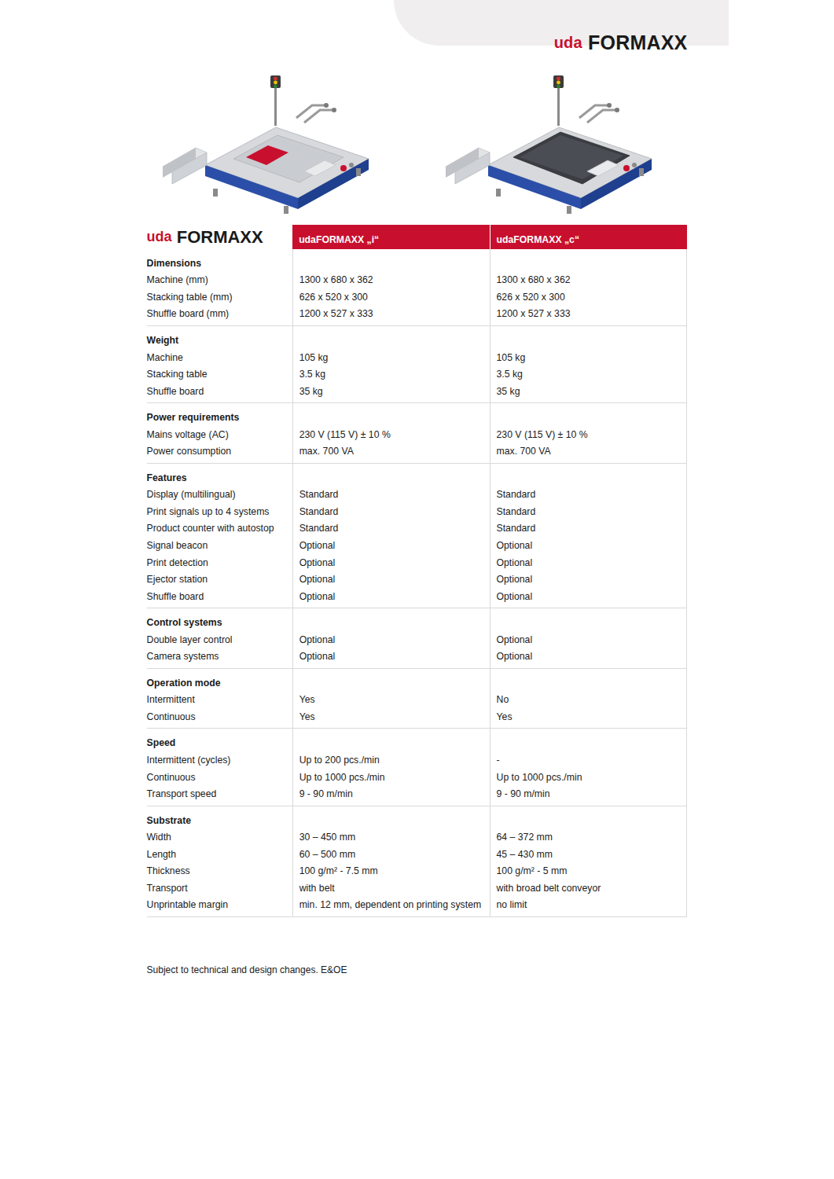uda FORMAXX
| uda FORMA XX | udaFORMAXX „i“ | udaFORMAXX „c“ |
| --- | --- | --- |
| Dimensions | | |
| Machine (mm) | 1300 x 680 x 362 | 1300 x 680 x 362 |
| Stacking table (mm) | 626 x 520 x 300 | 626 x 520 x 300 |
| Shuffle board (mm) | 1200 x 527 x 333 | 1200 x 527 x 333 |
| Weight | | |
| Machine | 105 kg | 105 kg |
| Stacking table | 3.5 kg | 3.5 kg |
| Shuffle board | 35 kg | 35 kg |
| Power requirements | | |
| Mains voltage (AC) | 230 V (115 V) ± 10 % | 230 V (115 V) ± 10 % |
| Power consumption | max. 700 VA | max. 700 VA |
| Features | | |
| Display (multilingual) | Standard | Standard |
| Print signals up to 4 systems | Standard | Standard |
| Product counter with autostop | Standard | Standard |
| Signal beacon | Optional | Optional |
| Print detection | Optional | Optional |
| Ejector station | Optional | Optional |
| Shuffle board | Optional | Optional |
| Control systems | | |
| Double layer control | Optional | Optional |
| Camera systems | Optional | Optional |
| Operation mode | | |
| Intermittent | Yes | No |
| Continuous | Yes | Yes |
| Speed | | |
| Intermittent (cycles) | Up to 200 pcs./min | - |
| Continuous | Up to 1000 pcs./min | Up to 1000 pcs./min |
| Transport speed | 9 - 90 m/min | 9 - 90 m/min |
| Substrate | | |
| Width | 30 – 450 mm | 64 – 372 mm |
| Length | 60 – 500 mm | 45 – 430 mm |
| Thickness | 100 g/m² - 7.5 mm | 100 g/m² - 5 mm |
| Transport | with belt | with broad belt conveyor |
| Unprintable margin | min. 12 mm, dependent on printing system | no limit |
Subject to technical and design changes. E&OE